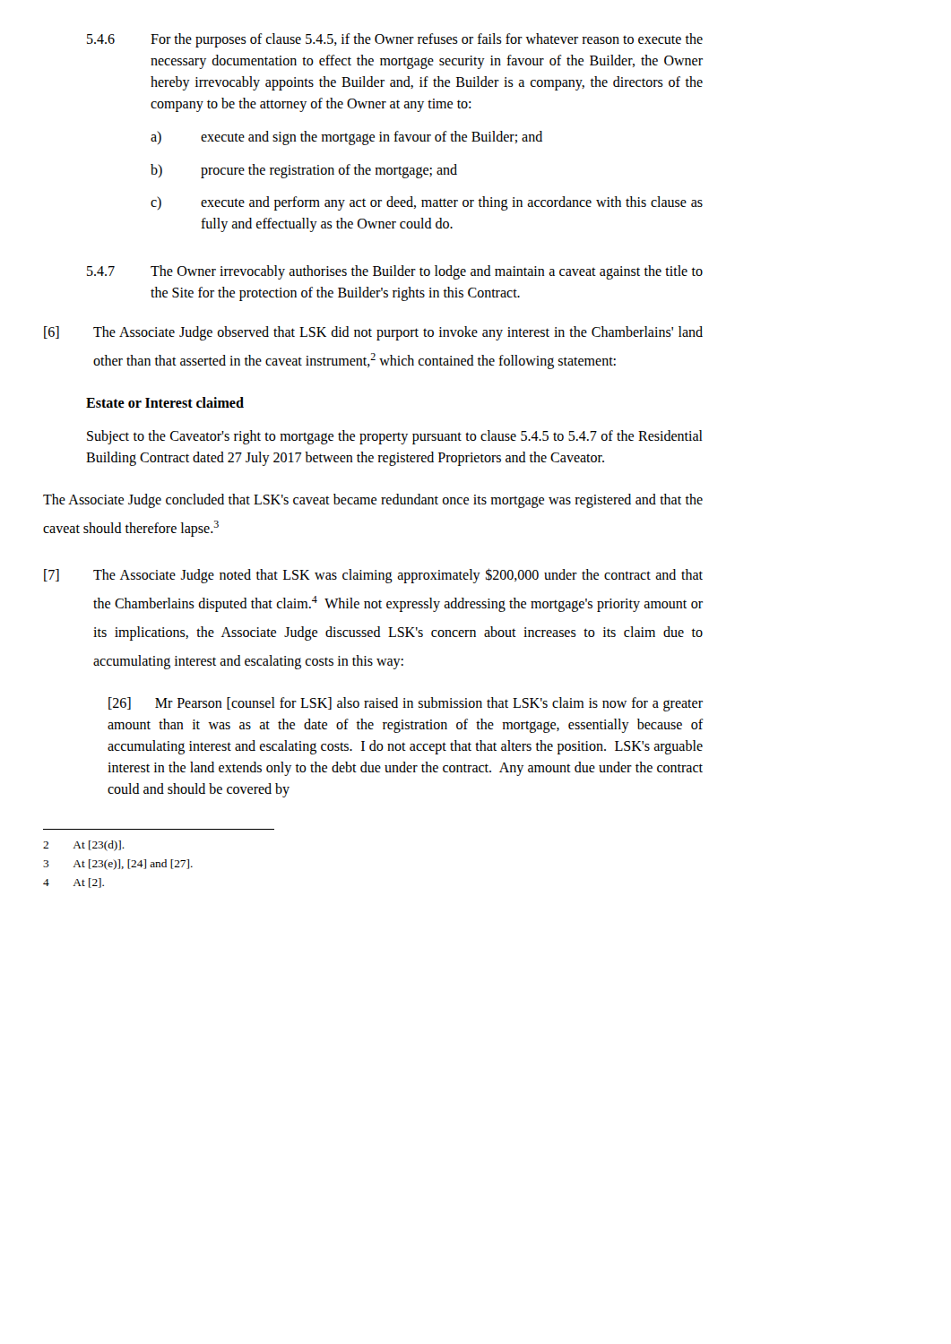5.4.6
For the purposes of clause 5.4.5, if the Owner refuses or fails for whatever reason to execute the necessary documentation to effect the mortgage security in favour of the Builder, the Owner hereby irrevocably appoints the Builder and, if the Builder is a company, the directors of the company to be the attorney of the Owner at any time to:
a)
execute and sign the mortgage in favour of the Builder; and
b)
procure the registration of the mortgage; and
c)
execute and perform any act or deed, matter or thing in accordance with this clause as fully and effectually as the Owner could do.
5.4.7
The Owner irrevocably authorises the Builder to lodge and maintain a caveat against the title to the Site for the protection of the Builder's rights in this Contract.
[6]
The Associate Judge observed that LSK did not purport to invoke any interest in the Chamberlains' land other than that asserted in the caveat instrument,2 which contained the following statement:
Estate or Interest claimed
Subject to the Caveator's right to mortgage the property pursuant to clause 5.4.5 to 5.4.7 of the Residential Building Contract dated 27 July 2017 between the registered Proprietors and the Caveator.
The Associate Judge concluded that LSK's caveat became redundant once its mortgage was registered and that the caveat should therefore lapse.3
[7]
The Associate Judge noted that LSK was claiming approximately $200,000 under the contract and that the Chamberlains disputed that claim.4 While not expressly addressing the mortgage's priority amount or its implications, the Associate Judge discussed LSK's concern about increases to its claim due to accumulating interest and escalating costs in this way:
[26] Mr Pearson [counsel for LSK] also raised in submission that LSK's claim is now for a greater amount than it was as at the date of the registration of the mortgage, essentially because of accumulating interest and escalating costs. I do not accept that that alters the position. LSK's arguable interest in the land extends only to the debt due under the contract. Any amount due under the contract could and should be covered by
2
At [23(d)].
3
At [23(e)], [24] and [27].
4
At [2].